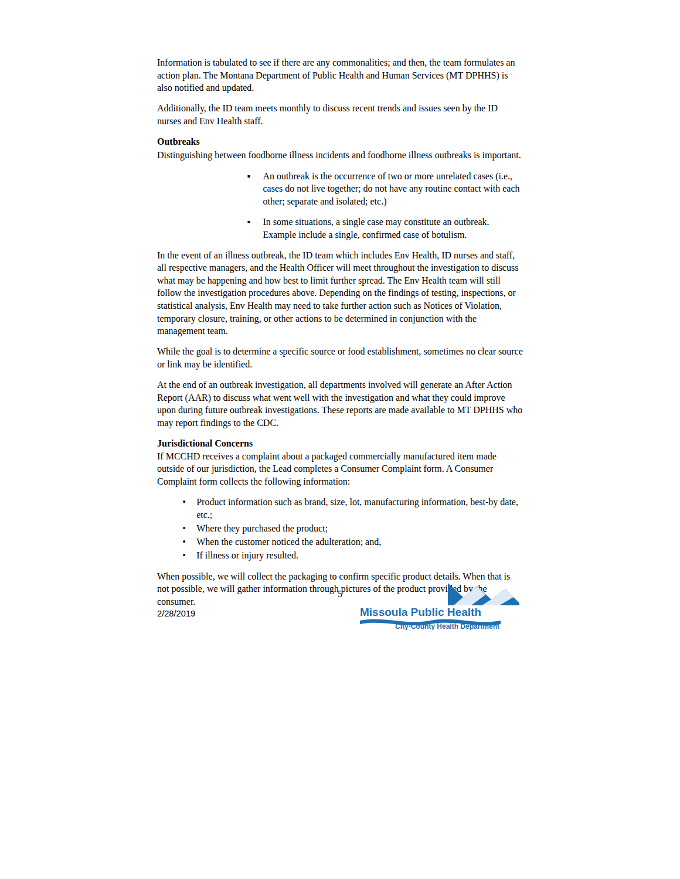Information is tabulated to see if there are any commonalities; and then, the team formulates an action plan. The Montana Department of Public Health and Human Services (MT DPHHS) is also notified and updated.
Additionally, the ID team meets monthly to discuss recent trends and issues seen by the ID nurses and Env Health staff.
Outbreaks
Distinguishing between foodborne illness incidents and foodborne illness outbreaks is important.
An outbreak is the occurrence of two or more unrelated cases (i.e., cases do not live together; do not have any routine contact with each other; separate and isolated; etc.)
In some situations, a single case may constitute an outbreak. Example include a single, confirmed case of botulism.
In the event of an illness outbreak, the ID team which includes Env Health, ID nurses and staff, all respective managers, and the Health Officer will meet throughout the investigation to discuss what may be happening and how best to limit further spread. The Env Health team will still follow the investigation procedures above. Depending on the findings of testing, inspections, or statistical analysis, Env Health may need to take further action such as Notices of Violation, temporary closure, training, or other actions to be determined in conjunction with the management team.
While the goal is to determine a specific source or food establishment, sometimes no clear source or link may be identified.
At the end of an outbreak investigation, all departments involved will generate an After Action Report (AAR) to discuss what went well with the investigation and what they could improve upon during future outbreak investigations. These reports are made available to MT DPHHS who may report findings to the CDC.
Jurisdictional Concerns
If MCCHD receives a complaint about a packaged commercially manufactured item made outside of our jurisdiction, the Lead completes a Consumer Complaint form. A Consumer Complaint form collects the following information:
Product information such as brand, size, lot, manufacturing information, best-by date, etc.;
Where they purchased the product;
When the customer noticed the adulteration; and,
If illness or injury resulted.
When possible, we will collect the packaging to confirm specific product details. When that is not possible, we will gather information through pictures of the product provided by the consumer.
2/28/2019
5
Missoula Public Health City-County Health Department